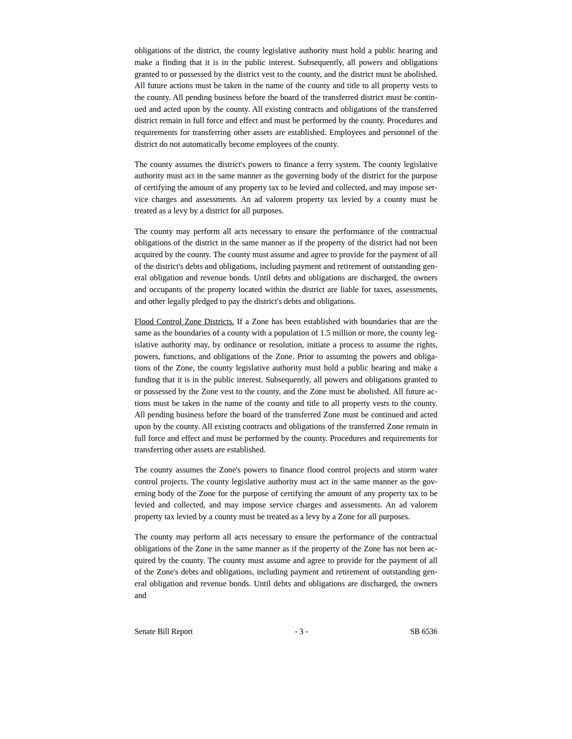obligations of the district, the county legislative authority must hold a public hearing and make a finding that it is in the public interest. Subsequently, all powers and obligations granted to or possessed by the district vest to the county, and the district must be abolished. All future actions must be taken in the name of the county and title to all property vests to the county. All pending business before the board of the transferred district must be continued and acted upon by the county. All existing contracts and obligations of the transferred district remain in full force and effect and must be performed by the county. Procedures and requirements for transferring other assets are established. Employees and personnel of the district do not automatically become employees of the county.
The county assumes the district's powers to finance a ferry system. The county legislative authority must act in the same manner as the governing body of the district for the purpose of certifying the amount of any property tax to be levied and collected, and may impose service charges and assessments. An ad valorem property tax levied by a county must be treated as a levy by a district for all purposes.
The county may perform all acts necessary to ensure the performance of the contractual obligations of the district in the same manner as if the property of the district had not been acquired by the county. The county must assume and agree to provide for the payment of all of the district's debts and obligations, including payment and retirement of outstanding general obligation and revenue bonds. Until debts and obligations are discharged, the owners and occupants of the property located within the district are liable for taxes, assessments, and other legally pledged to pay the district's debts and obligations.
Flood Control Zone Districts. If a Zone has been established with boundaries that are the same as the boundaries of a county with a population of 1.5 million or more, the county legislative authority may, by ordinance or resolution, initiate a process to assume the rights, powers, functions, and obligations of the Zone. Prior to assuming the powers and obligations of the Zone, the county legislative authority must hold a public hearing and make a funding that it is in the public interest. Subsequently, all powers and obligations granted to or possessed by the Zone vest to the county, and the Zone must be abolished. All future actions must be taken in the name of the county and title to all property vests to the county. All pending business before the board of the transferred Zone must be continued and acted upon by the county. All existing contracts and obligations of the transferred Zone remain in full force and effect and must be performed by the county. Procedures and requirements for transferring other assets are established.
The county assumes the Zone's powers to finance flood control projects and storm water control projects. The county legislative authority must act in the same manner as the governing body of the Zone for the purpose of certifying the amount of any property tax to be levied and collected, and may impose service charges and assessments. An ad valorem property tax levied by a county must be treated as a levy by a Zone for all purposes.
The county may perform all acts necessary to ensure the performance of the contractual obligations of the Zone in the same manner as if the property of the Zone has not been acquired by the county. The county must assume and agree to provide for the payment of all of the Zone's debts and obligations, including payment and retirement of outstanding general obligation and revenue bonds. Until debts and obligations are discharged, the owners and
Senate Bill Report
- 3 -
SB 6536